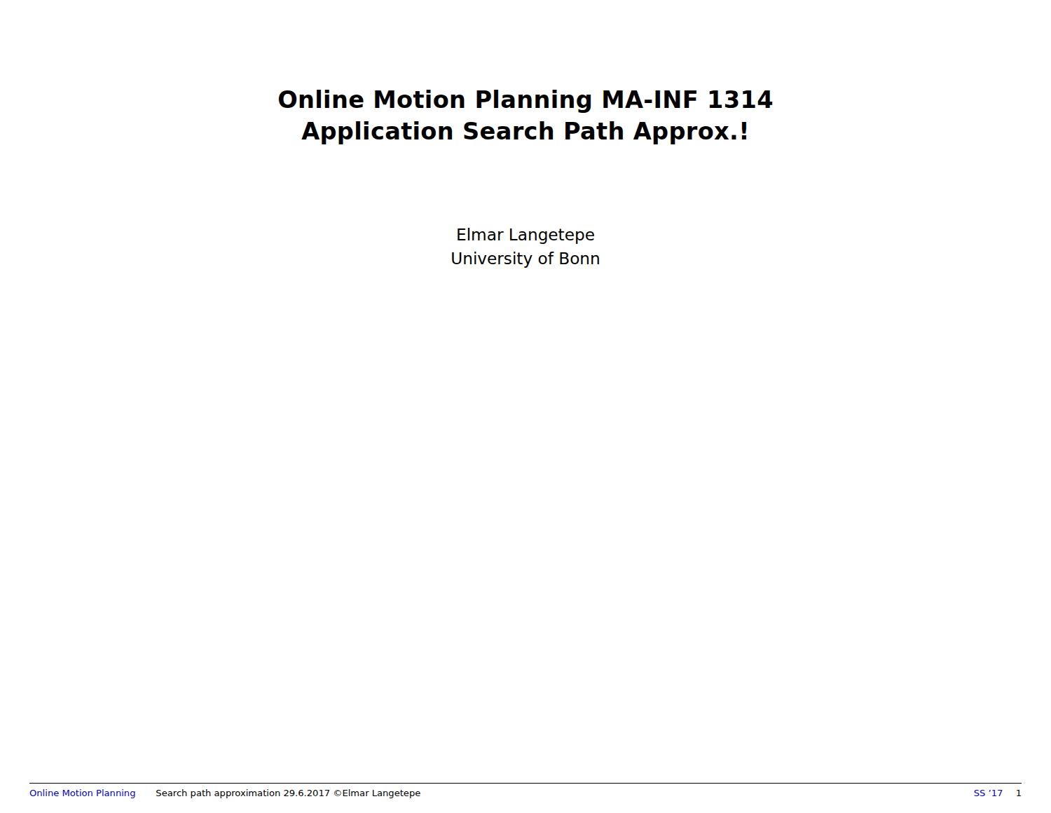Online Motion Planning MA-INF 1314
Application Search Path Approx.!
Elmar Langetepe
University of Bonn
Online Motion Planning Search path approximation 29.6.2017 ©Elmar Langetepe SS ’17 1